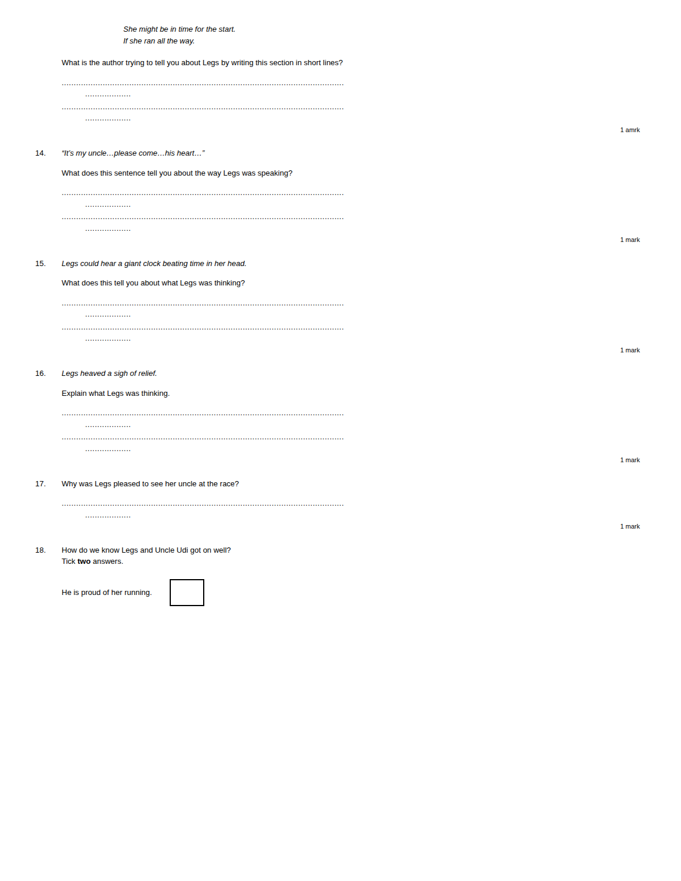She might be in time for the start.
If she ran all the way.
What is the author trying to tell you about Legs by writing this section in short lines?
..................................................................................................................... ...................
..................................................................................................................... ...................
1 amrk
14.
“It’s my uncle…please come…his heart…”
What does this sentence tell you about the way Legs was speaking?
..................................................................................................................... ...................
..................................................................................................................... ...................
1 mark
15.
Legs could hear a giant clock beating time in her head.
What does this tell you about what Legs was thinking?
..................................................................................................................... ...................
..................................................................................................................... ...................
1 mark
16.
Legs heaved a sigh of relief.
Explain what Legs was thinking.
..................................................................................................................... ...................
..................................................................................................................... ...................
1 mark
17.
Why was Legs pleased to see her uncle at the race?
..................................................................................................................... ...................
1 mark
18.
How do we know Legs and Uncle Udi got on well?
Tick two answers.
He is proud of her running.